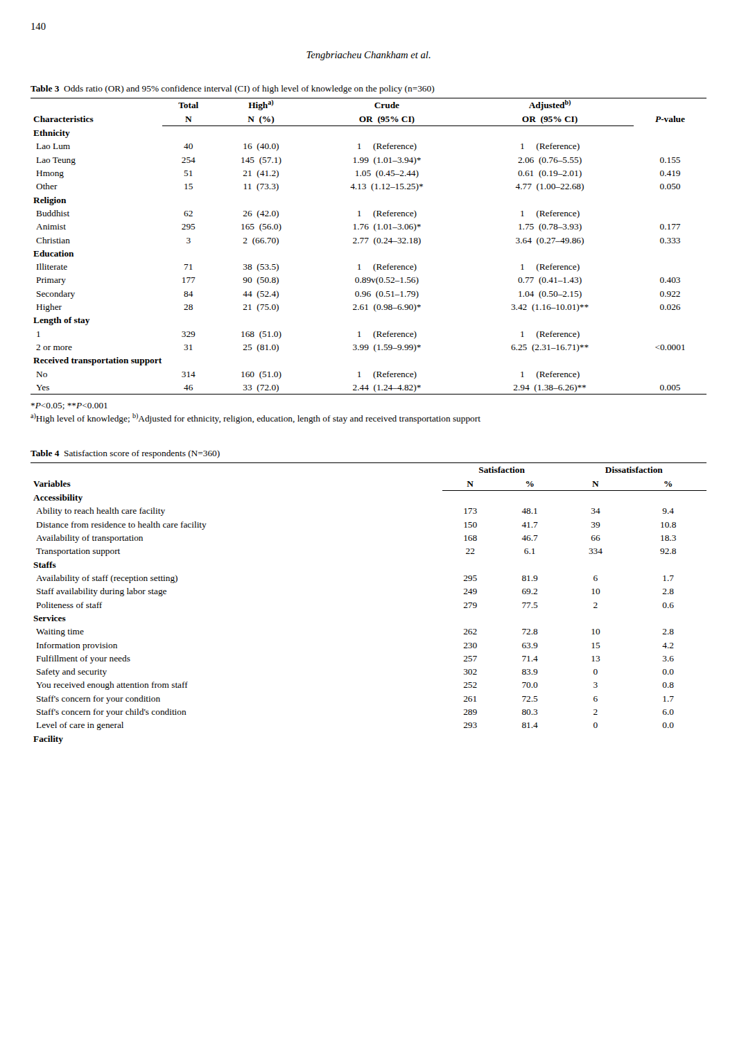140
Tengbriacheu Chankham et al.
Table 3 Odds ratio (OR) and 95% confidence interval (CI) of high level of knowledge on the policy (n=360)
| Characteristics | Total | High a) | Crude | Adjusted b) | P -value |
| --- | --- | --- | --- | --- | --- |
| N | N (%) | OR (95% CI) | OR (95% CI) |
| Ethnicity |
| Lao Lum | 40 | 16 (40.0) | 1 (Reference) | 1 (Reference) | |
| Lao Teung | 254 | 145 (57.1) | 1.99 (1.01–3.94)* | 2.06 (0.76–5.55) | 0.155 |
| Hmong | 51 | 21 (41.2) | 1.05 (0.45–2.44) | 0.61 (0.19–2.01) | 0.419 |
| Other | 15 | 11 (73.3) | 4.13 (1.12–15.25)* | 4.77 (1.00–22.68) | 0.050 |
| Religion |
| Buddhist | 62 | 26 (42.0) | 1 (Reference) | 1 (Reference) | |
| Animist | 295 | 165 (56.0) | 1.76 (1.01–3.06)* | 1.75 (0.78–3.93) | 0.177 |
| Christian | 3 | 2 (66.70) | 2.77 (0.24–32.18) | 3.64 (0.27–49.86) | 0.333 |
| Education |
| Illiterate | 71 | 38 (53.5) | 1 (Reference) | 1 (Reference) | |
| Primary | 177 | 90 (50.8) | 0.89v(0.52–1.56) | 0.77 (0.41–1.43) | 0.403 |
| Secondary | 84 | 44 (52.4) | 0.96 (0.51–1.79) | 1.04 (0.50–2.15) | 0.922 |
| Higher | 28 | 21 (75.0) | 2.61 (0.98–6.90)* | 3.42 (1.16–10.01)** | 0.026 |
| Length of stay |
| 1 | 329 | 168 (51.0) | 1 (Reference) | 1 (Reference) | |
| 2 or more | 31 | 25 (81.0) | 3.99 (1.59–9.99)* | 6.25 (2.31–16.71)** | <0.0001 |
| Received transportation support |
| No | 314 | 160 (51.0) | 1 (Reference) | 1 (Reference) | |
| Yes | 46 | 33 (72.0) | 2.44 (1.24–4.82)* | 2.94 (1.38–6.26)** | 0.005 |
*P<0.05; **P<0.001
a)High level of knowledge; b)Adjusted for ethnicity, religion, education, length of stay and received transportation support
Table 4 Satisfaction score of respondents (N=360)
| Variables | Satisfaction | Dissatisfaction |
| --- | --- | --- |
| N | % | N | % |
| Accessibility |
| Ability to reach health care facility | 173 | 48.1 | 34 | 9.4 |
| Distance from residence to health care facility | 150 | 41.7 | 39 | 10.8 |
| Availability of transportation | 168 | 46.7 | 66 | 18.3 |
| Transportation support | 22 | 6.1 | 334 | 92.8 |
| Staffs |
| Availability of staff (reception setting) | 295 | 81.9 | 6 | 1.7 |
| Staff availability during labor stage | 249 | 69.2 | 10 | 2.8 |
| Politeness of staff | 279 | 77.5 | 2 | 0.6 |
| Services |
| Waiting time | 262 | 72.8 | 10 | 2.8 |
| Information provision | 230 | 63.9 | 15 | 4.2 |
| Fulfillment of your needs | 257 | 71.4 | 13 | 3.6 |
| Safety and security | 302 | 83.9 | 0 | 0.0 |
| You received enough attention from staff | 252 | 70.0 | 3 | 0.8 |
| Staff's concern for your condition | 261 | 72.5 | 6 | 1.7 |
| Staff's concern for your child's condition | 289 | 80.3 | 2 | 6.0 |
| Level of care in general | 293 | 81.4 | 0 | 0.0 |
| Facility |